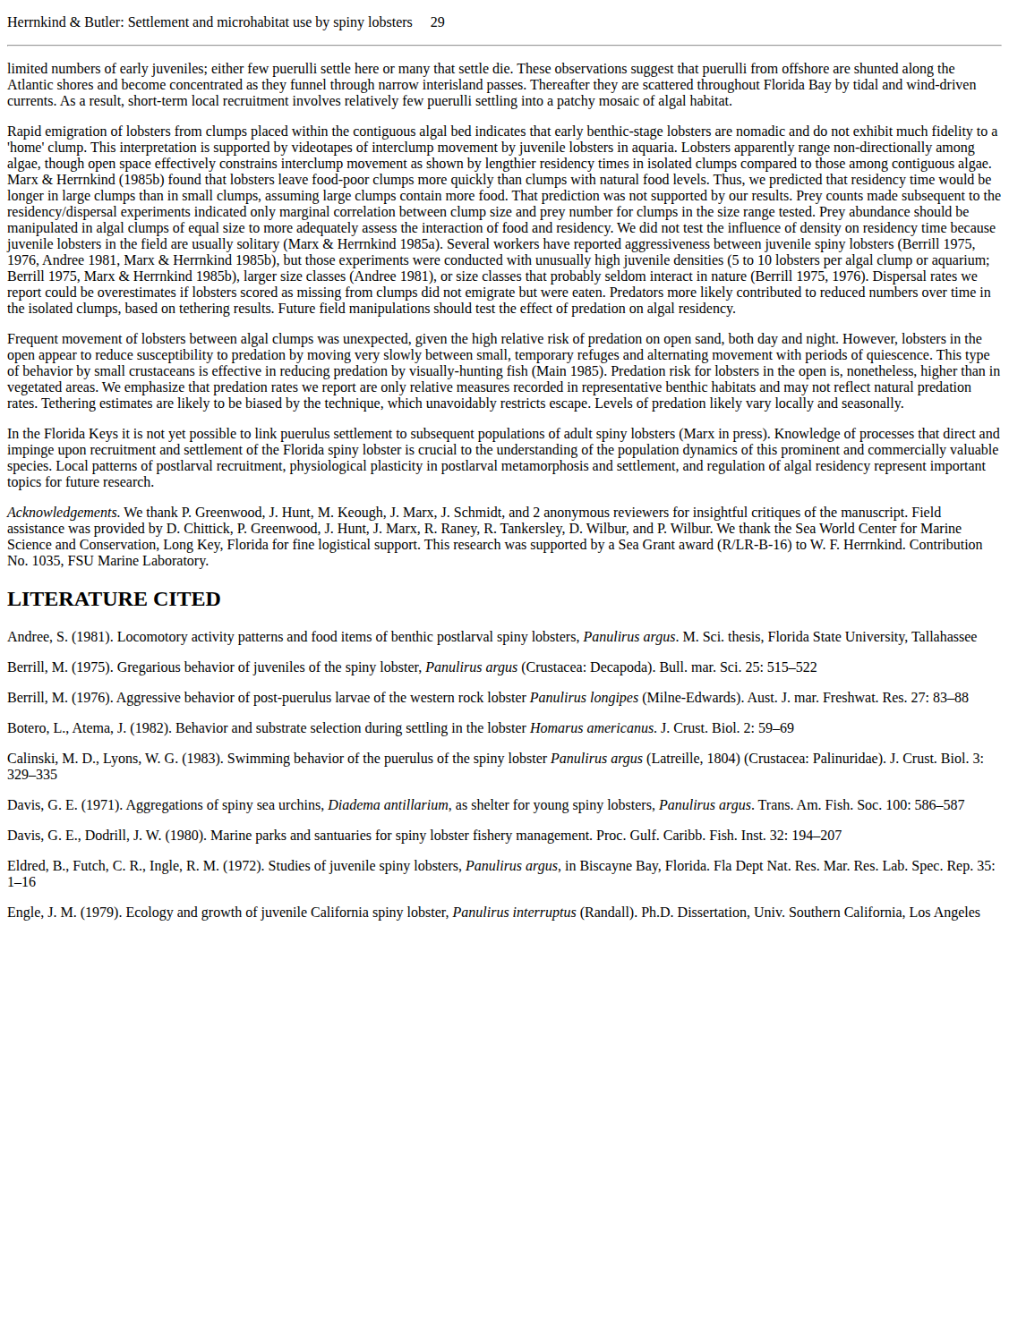Herrnkind & Butler: Settlement and microhabitat use by spiny lobsters 29
limited numbers of early juveniles; either few puerulli settle here or many that settle die. These observations suggest that puerulli from offshore are shunted along the Atlantic shores and become concentrated as they funnel through narrow interisland passes. Thereafter they are scattered throughout Florida Bay by tidal and wind-driven currents. As a result, short-term local recruitment involves relatively few puerulli settling into a patchy mosaic of algal habitat.
Rapid emigration of lobsters from clumps placed within the contiguous algal bed indicates that early benthic-stage lobsters are nomadic and do not exhibit much fidelity to a 'home' clump. This interpretation is supported by videotapes of interclump movement by juvenile lobsters in aquaria. Lobsters apparently range non-directionally among algae, though open space effectively constrains interclump movement as shown by lengthier residency times in isolated clumps compared to those among contiguous algae. Marx & Herrnkind (1985b) found that lobsters leave food-poor clumps more quickly than clumps with natural food levels. Thus, we predicted that residency time would be longer in large clumps than in small clumps, assuming large clumps contain more food. That prediction was not supported by our results. Prey counts made subsequent to the residency/dispersal experiments indicated only marginal correlation between clump size and prey number for clumps in the size range tested. Prey abundance should be manipulated in algal clumps of equal size to more adequately assess the interaction of food and residency. We did not test the influence of density on residency time because juvenile lobsters in the field are usually solitary (Marx & Herrnkind 1985a). Several workers have reported aggressiveness between juvenile spiny lobsters (Berrill 1975, 1976, Andree 1981, Marx & Herrnkind 1985b), but those experiments were conducted with unusually high juvenile densities (5 to 10 lobsters per algal clump or aquarium; Berrill 1975, Marx & Herrnkind 1985b), larger size classes (Andree 1981), or size classes that probably seldom interact in nature (Berrill 1975, 1976). Dispersal rates we report could be overestimates if lobsters scored as missing from clumps did not emigrate but were eaten. Predators more likely contributed to reduced numbers over time in the isolated clumps, based on tethering results. Future field manipulations should test the effect of predation on algal residency.
Frequent movement of lobsters between algal clumps was unexpected, given the high relative risk of predation on open sand, both day and night. However, lobsters in the open appear to reduce susceptibility to predation by moving very slowly between small, temporary refuges and alternating movement with periods of quiescence. This type of behavior by small crustaceans is effective in reducing predation by visually-hunting fish (Main 1985). Predation risk for lobsters in the open is, nonetheless, higher than in vegetated areas. We emphasize that predation rates we report are only relative measures recorded in representative benthic habitats and may not reflect natural predation rates. Tethering estimates are likely to be biased by the technique, which unavoidably restricts escape. Levels of predation likely vary locally and seasonally.
In the Florida Keys it is not yet possible to link puerulus settlement to subsequent populations of adult spiny lobsters (Marx in press). Knowledge of processes that direct and impinge upon recruitment and settlement of the Florida spiny lobster is crucial to the understanding of the population dynamics of this prominent and commercially valuable species. Local patterns of postlarval recruitment, physiological plasticity in postlarval metamorphosis and settlement, and regulation of algal residency represent important topics for future research.
Acknowledgements. We thank P. Greenwood, J. Hunt, M. Keough, J. Marx, J. Schmidt, and 2 anonymous reviewers for insightful critiques of the manuscript. Field assistance was provided by D. Chittick, P. Greenwood, J. Hunt, J. Marx, R. Raney, R. Tankersley, D. Wilbur, and P. Wilbur. We thank the Sea World Center for Marine Science and Conservation, Long Key, Florida for fine logistical support. This research was supported by a Sea Grant award (R/LR-B-16) to W. F. Herrnkind. Contribution No. 1035, FSU Marine Laboratory.
LITERATURE CITED
Andree, S. (1981). Locomotory activity patterns and food items of benthic postlarval spiny lobsters, Panulirus argus. M. Sci. thesis, Florida State University, Tallahassee
Berrill, M. (1975). Gregarious behavior of juveniles of the spiny lobster, Panulirus argus (Crustacea: Decapoda). Bull. mar. Sci. 25: 515–522
Berrill, M. (1976). Aggressive behavior of post-puerulus larvae of the western rock lobster Panulirus longipes (Milne-Edwards). Aust. J. mar. Freshwat. Res. 27: 83–88
Botero, L., Atema, J. (1982). Behavior and substrate selection during settling in the lobster Homarus americanus. J. Crust. Biol. 2: 59–69
Calinski, M. D., Lyons, W. G. (1983). Swimming behavior of the puerulus of the spiny lobster Panulirus argus (Latreille, 1804) (Crustacea: Palinuridae). J. Crust. Biol. 3: 329–335
Davis, G. E. (1971). Aggregations of spiny sea urchins, Diadema antillarium, as shelter for young spiny lobsters, Panulirus argus. Trans. Am. Fish. Soc. 100: 586–587
Davis, G. E., Dodrill, J. W. (1980). Marine parks and santuaries for spiny lobster fishery management. Proc. Gulf. Caribb. Fish. Inst. 32: 194–207
Eldred, B., Futch, C. R., Ingle, R. M. (1972). Studies of juvenile spiny lobsters, Panulirus argus, in Biscayne Bay, Florida. Fla Dept Nat. Res. Mar. Res. Lab. Spec. Rep. 35: 1–16
Engle, J. M. (1979). Ecology and growth of juvenile California spiny lobster, Panulirus interruptus (Randall). Ph.D. Dissertation, Univ. Southern California, Los Angeles